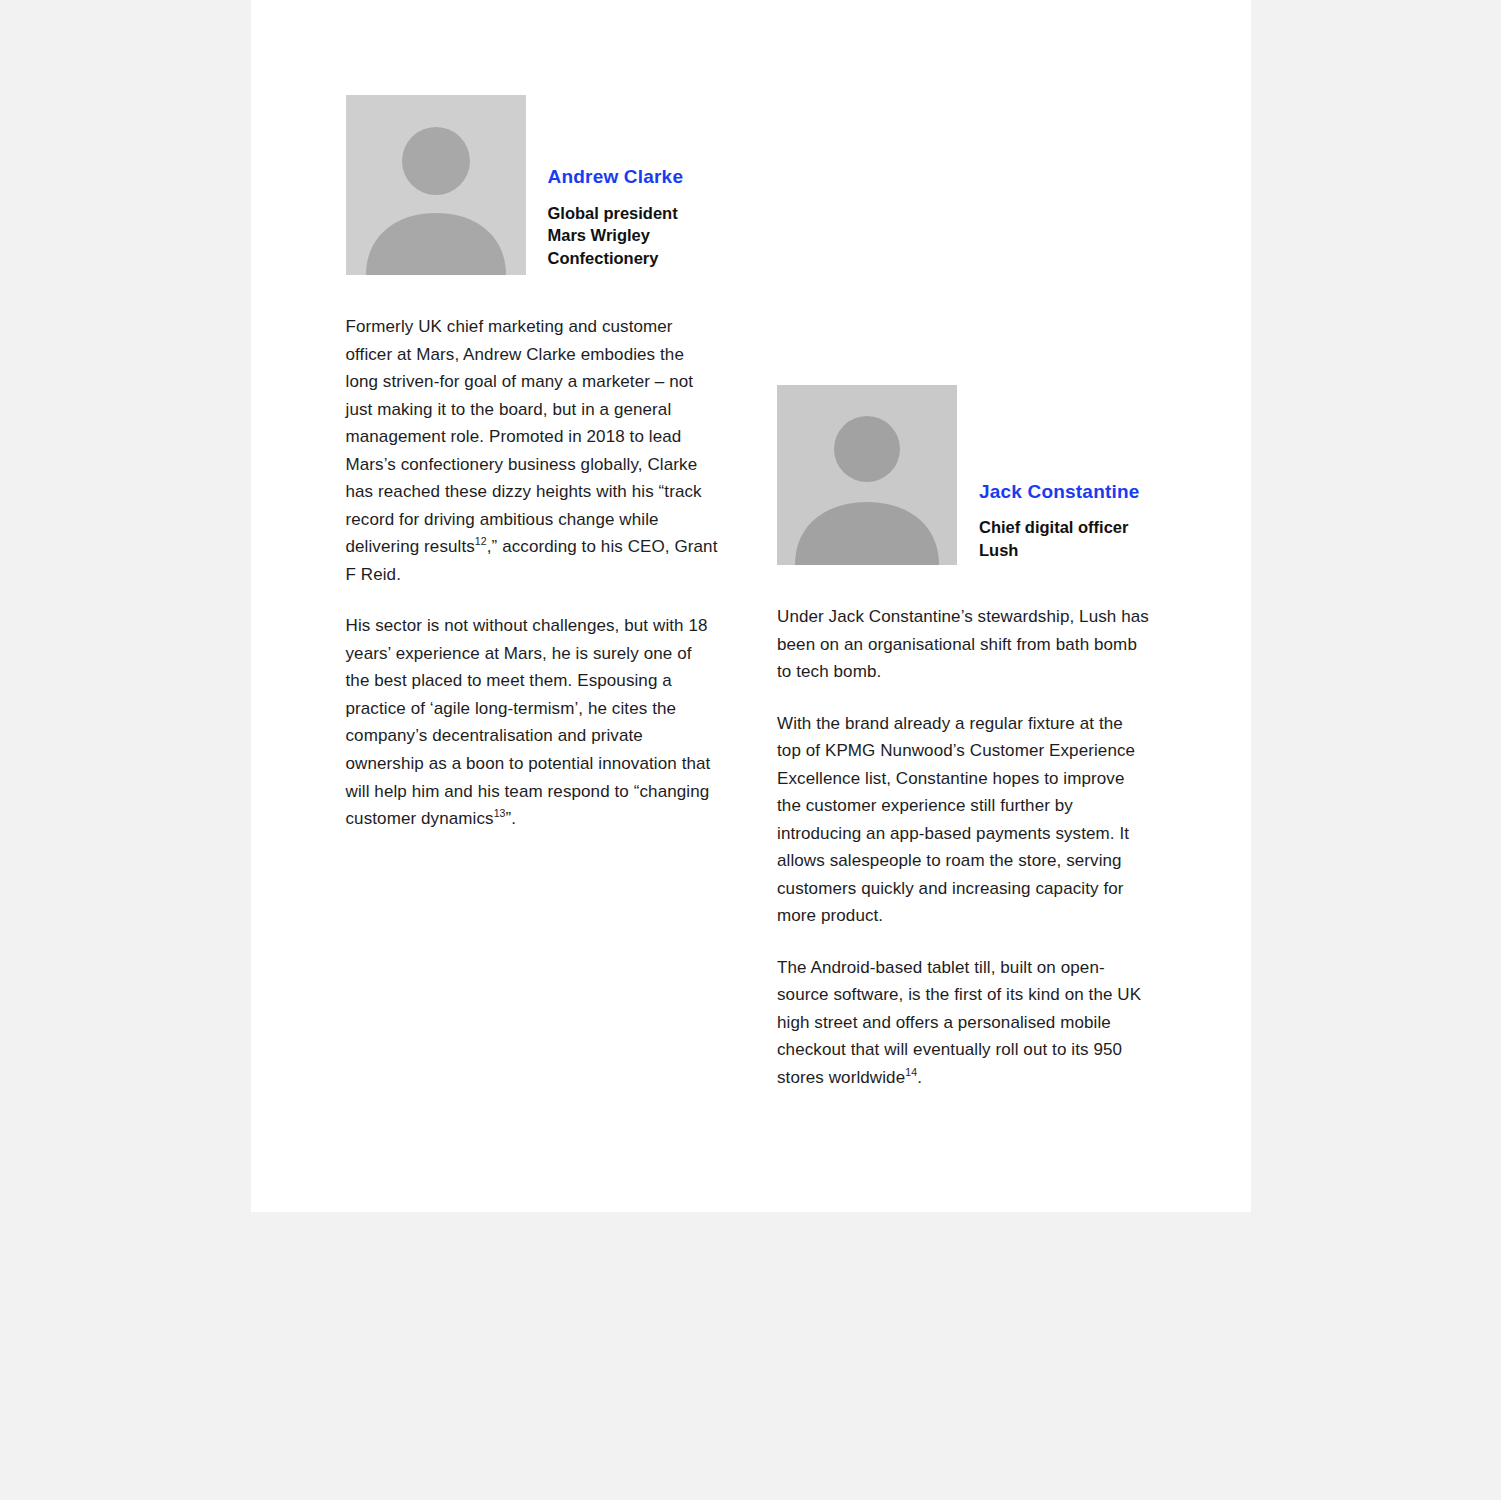Andrew Clarke
Global president
Mars Wrigley Confectionery
Formerly UK chief marketing and customer officer at Mars, Andrew Clarke embodies the long striven-for goal of many a marketer – not just making it to the board, but in a general management role. Promoted in 2018 to lead Mars’s confectionery business globally, Clarke has reached these dizzy heights with his “track record for driving ambitious change while delivering results12,” according to his CEO, Grant F Reid.
His sector is not without challenges, but with 18 years’ experience at Mars, he is surely one of the best placed to meet them. Espousing a practice of ‘agile long-termism’, he cites the company’s decentralisation and private ownership as a boon to potential innovation that will help him and his team respond to “changing customer dynamics13”.
Jack Constantine
Chief digital officer
Lush
Under Jack Constantine’s stewardship, Lush has been on an organisational shift from bath bomb to tech bomb.
With the brand already a regular fixture at the top of KPMG Nunwood’s Customer Experience Excellence list, Constantine hopes to improve the customer experience still further by introducing an app-based payments system. It allows salespeople to roam the store, serving customers quickly and increasing capacity for more product.
The Android-based tablet till, built on open-source software, is the first of its kind on the UK high street and offers a personalised mobile checkout that will eventually roll out to its 950 stores worldwide14.